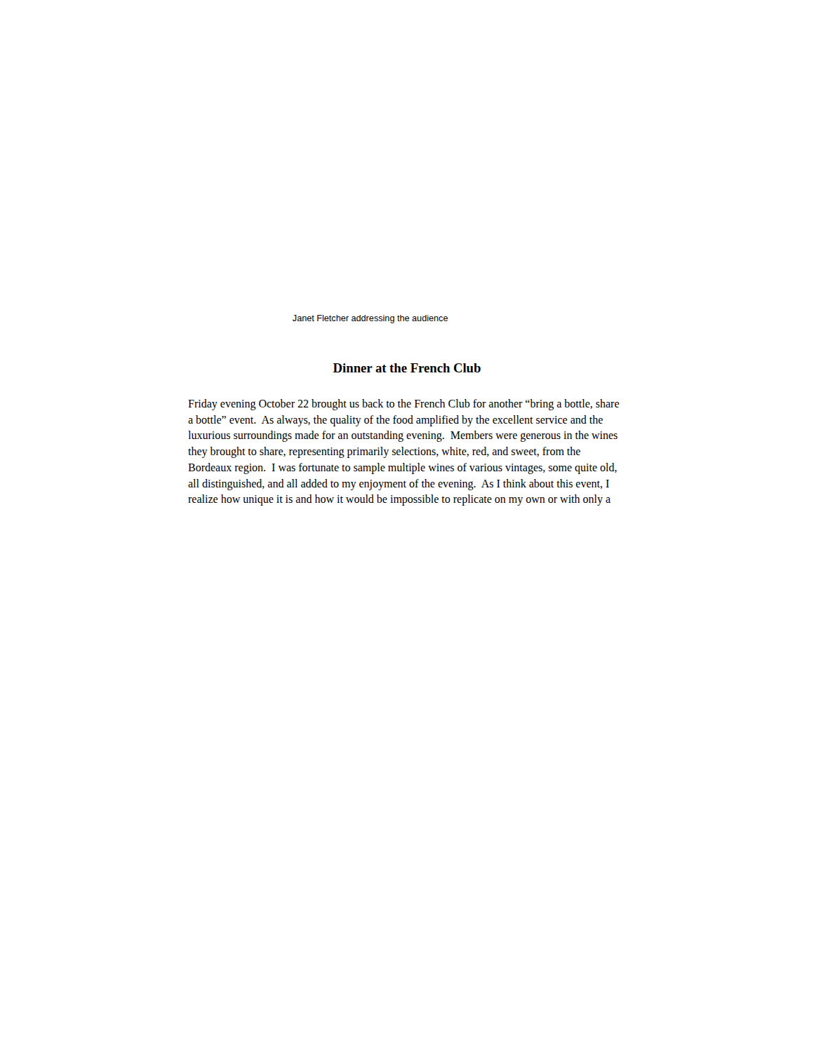Janet Fletcher addressing the audience
Dinner at the French Club
Friday evening October 22 brought us back to the French Club for another “bring a bottle, share a bottle” event. As always, the quality of the food amplified by the excellent service and the luxurious surroundings made for an outstanding evening. Members were generous in the wines they brought to share, representing primarily selections, white, red, and sweet, from the Bordeaux region. I was fortunate to sample multiple wines of various vintages, some quite old, all distinguished, and all added to my enjoyment of the evening. As I think about this event, I realize how unique it is and how it would be impossible to replicate on my own or with only a